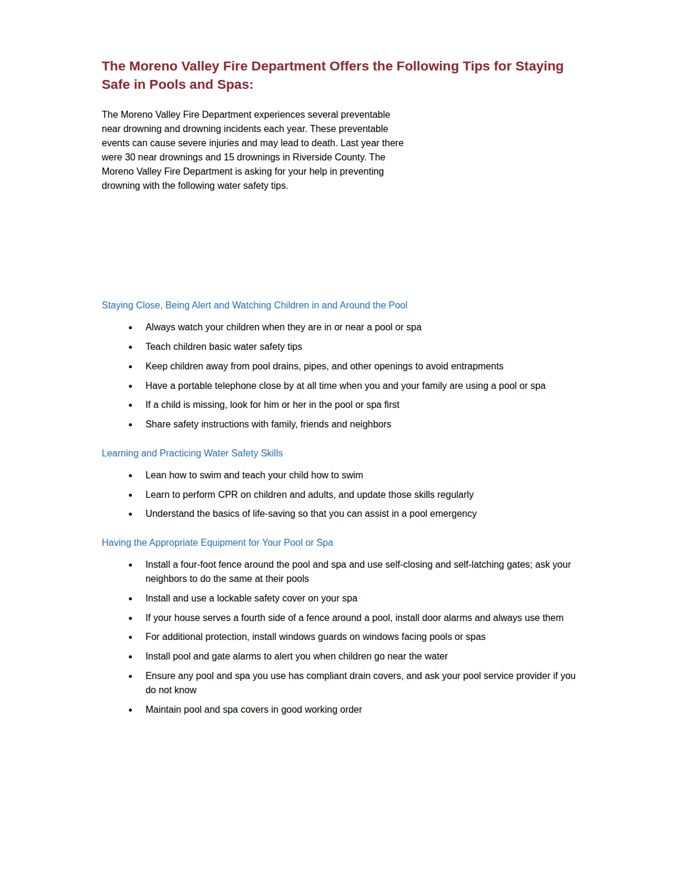The Moreno Valley Fire Department Offers the Following Tips for Staying Safe in Pools and Spas:
The Moreno Valley Fire Department experiences several preventable near drowning and drowning incidents each year. These preventable events can cause severe injuries and may lead to death. Last year there were 30 near drownings and 15 drownings in Riverside County. The Moreno Valley Fire Department is asking for your help in preventing drowning with the following water safety tips.
Staying Close, Being Alert and Watching Children in and Around the Pool
Always watch your children when they are in or near a pool or spa
Teach children basic water safety tips
Keep children away from pool drains, pipes, and other openings to avoid entrapments
Have a portable telephone close by at all time when you and your family are using a pool or spa
If a child is missing, look for him or her in the pool or spa first
Share safety instructions with family, friends and neighbors
Learning and Practicing Water Safety Skills
Lean how to swim and teach your child how to swim
Learn to perform CPR on children and adults, and update those skills regularly
Understand the basics of life-saving so that you can assist in a pool emergency
Having the Appropriate Equipment for Your Pool or Spa
Install a four-foot fence around the pool and spa and use self-closing and self-latching gates; ask your neighbors to do the same at their pools
Install and use a lockable safety cover on your spa
If your house serves a fourth side of a fence around a pool, install door alarms and always use them
For additional protection, install windows guards on windows facing pools or spas
Install pool and gate alarms to alert you when children go near the water
Ensure any pool and spa you use has compliant drain covers, and ask your pool service provider if you do not know
Maintain pool and spa covers in good working order